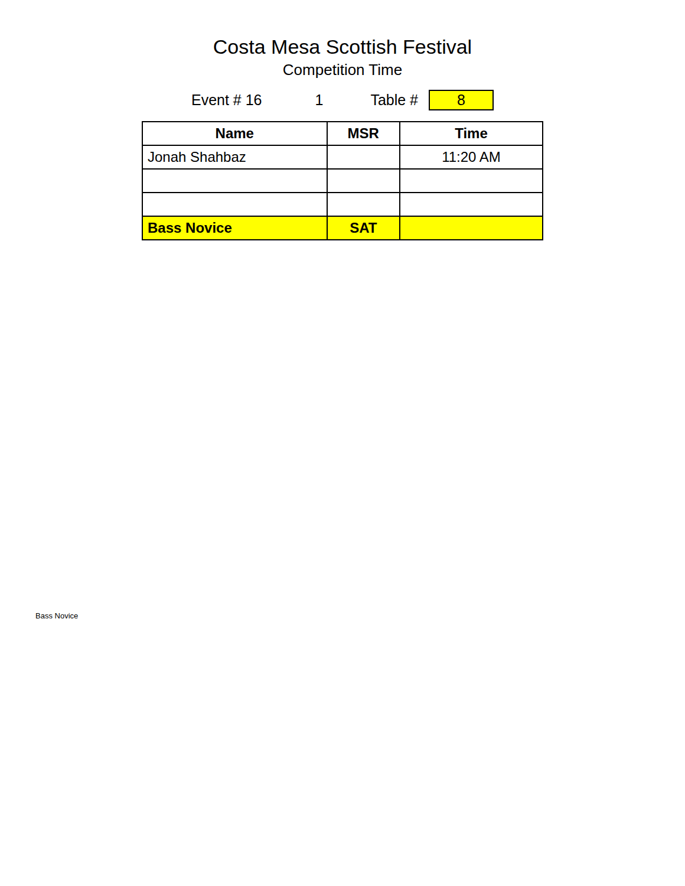Costa Mesa Scottish Festival
Competition Time
Event # 16 1 Table # 8
| Name | MSR | Time |
| --- | --- | --- |
| Jonah Shahbaz | | 11:20 AM |
| Bass Novice | SAT | |
Bass Novice